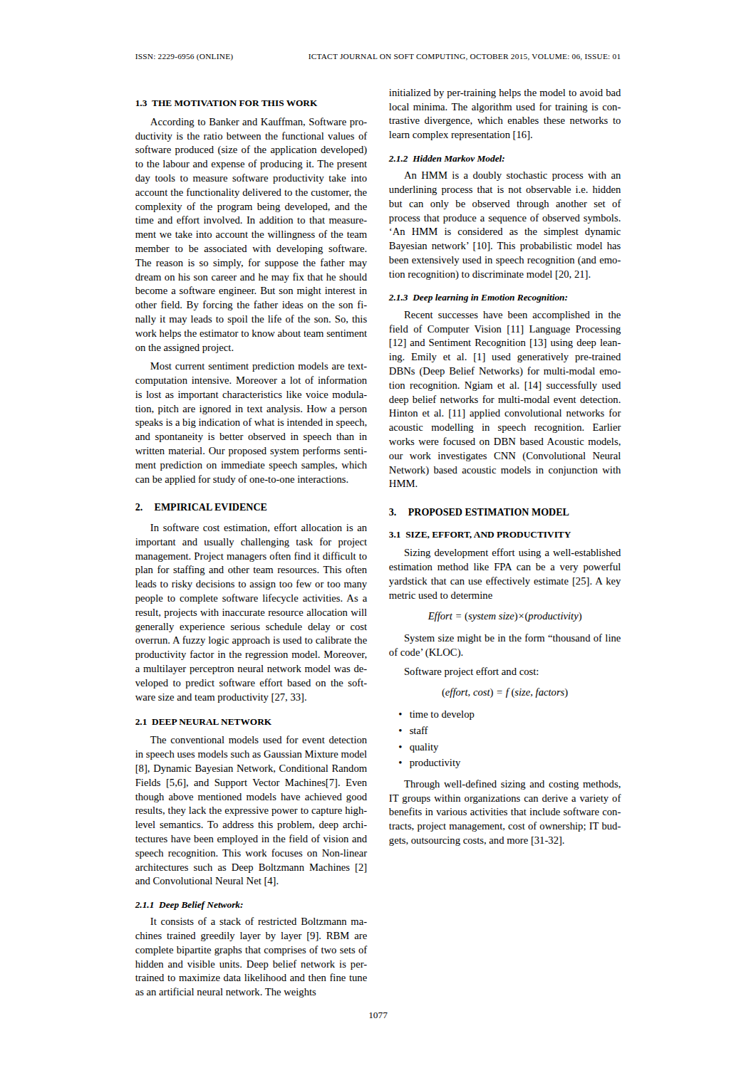ISSN: 2229-6956 (ONLINE)
ICTACT JOURNAL ON SOFT COMPUTING, OCTOBER 2015, VOLUME: 06, ISSUE: 01
1.3 THE MOTIVATION FOR THIS WORK
According to Banker and Kauffman, Software productivity is the ratio between the functional values of software produced (size of the application developed) to the labour and expense of producing it. The present day tools to measure software productivity take into account the functionality delivered to the customer, the complexity of the program being developed, and the time and effort involved. In addition to that measurement we take into account the willingness of the team member to be associated with developing software. The reason is so simply, for suppose the father may dream on his son career and he may fix that he should become a software engineer. But son might interest in other field. By forcing the father ideas on the son finally it may leads to spoil the life of the son. So, this work helps the estimator to know about team sentiment on the assigned project.
Most current sentiment prediction models are text-computation intensive. Moreover a lot of information is lost as important characteristics like voice modulation, pitch are ignored in text analysis. How a person speaks is a big indication of what is intended in speech, and spontaneity is better observed in speech than in written material. Our proposed system performs sentiment prediction on immediate speech samples, which can be applied for study of one-to-one interactions.
2. EMPIRICAL EVIDENCE
In software cost estimation, effort allocation is an important and usually challenging task for project management. Project managers often find it difficult to plan for staffing and other team resources. This often leads to risky decisions to assign too few or too many people to complete software lifecycle activities. As a result, projects with inaccurate resource allocation will generally experience serious schedule delay or cost overrun. A fuzzy logic approach is used to calibrate the productivity factor in the regression model. Moreover, a multilayer perceptron neural network model was developed to predict software effort based on the software size and team productivity [27, 33].
2.1 DEEP NEURAL NETWORK
The conventional models used for event detection in speech uses models such as Gaussian Mixture model [8], Dynamic Bayesian Network, Conditional Random Fields [5,6], and Support Vector Machines[7]. Even though above mentioned models have achieved good results, they lack the expressive power to capture high-level semantics. To address this problem, deep architectures have been employed in the field of vision and speech recognition. This work focuses on Non-linear architectures such as Deep Boltzmann Machines [2] and Convolutional Neural Net [4].
2.1.1 Deep Belief Network:
It consists of a stack of restricted Boltzmann machines trained greedily layer by layer [9]. RBM are complete bipartite graphs that comprises of two sets of hidden and visible units. Deep belief network is per-trained to maximize data likelihood and then fine tune as an artificial neural network. The weights
initialized by per-training helps the model to avoid bad local minima. The algorithm used for training is contrastive divergence, which enables these networks to learn complex representation [16].
2.1.2 Hidden Markov Model:
An HMM is a doubly stochastic process with an underlining process that is not observable i.e. hidden but can only be observed through another set of process that produce a sequence of observed symbols. ‘An HMM is considered as the simplest dynamic Bayesian network’ [10]. This probabilistic model has been extensively used in speech recognition (and emotion recognition) to discriminate model [20, 21].
2.1.3 Deep learning in Emotion Recognition:
Recent successes have been accomplished in the field of Computer Vision [11] Language Processing [12] and Sentiment Recognition [13] using deep leaning. Emily et al. [1] used generatively pre-trained DBNs (Deep Belief Networks) for multi-modal emotion recognition. Ngiam et al. [14] successfully used deep belief networks for multi-modal event detection. Hinton et al. [11] applied convolutional networks for acoustic modelling in speech recognition. Earlier works were focused on DBN based Acoustic models, our work investigates CNN (Convolutional Neural Network) based acoustic models in conjunction with HMM.
3. PROPOSED ESTIMATION MODEL
3.1 SIZE, EFFORT, AND PRODUCTIVITY
Sizing development effort using a well-established estimation method like FPA can be a very powerful yardstick that can use effectively estimate [25]. A key metric used to determine
Effort = (system size)×(productivity)
System size might be in the form “thousand of line of code’ (KLOC).
Software project effort and cost:
(effort, cost) = f (size, factors)
time to develop
staff
quality
productivity
Through well-defined sizing and costing methods, IT groups within organizations can derive a variety of benefits in various activities that include software contracts, project management, cost of ownership; IT budgets, outsourcing costs, and more [31-32].
1077